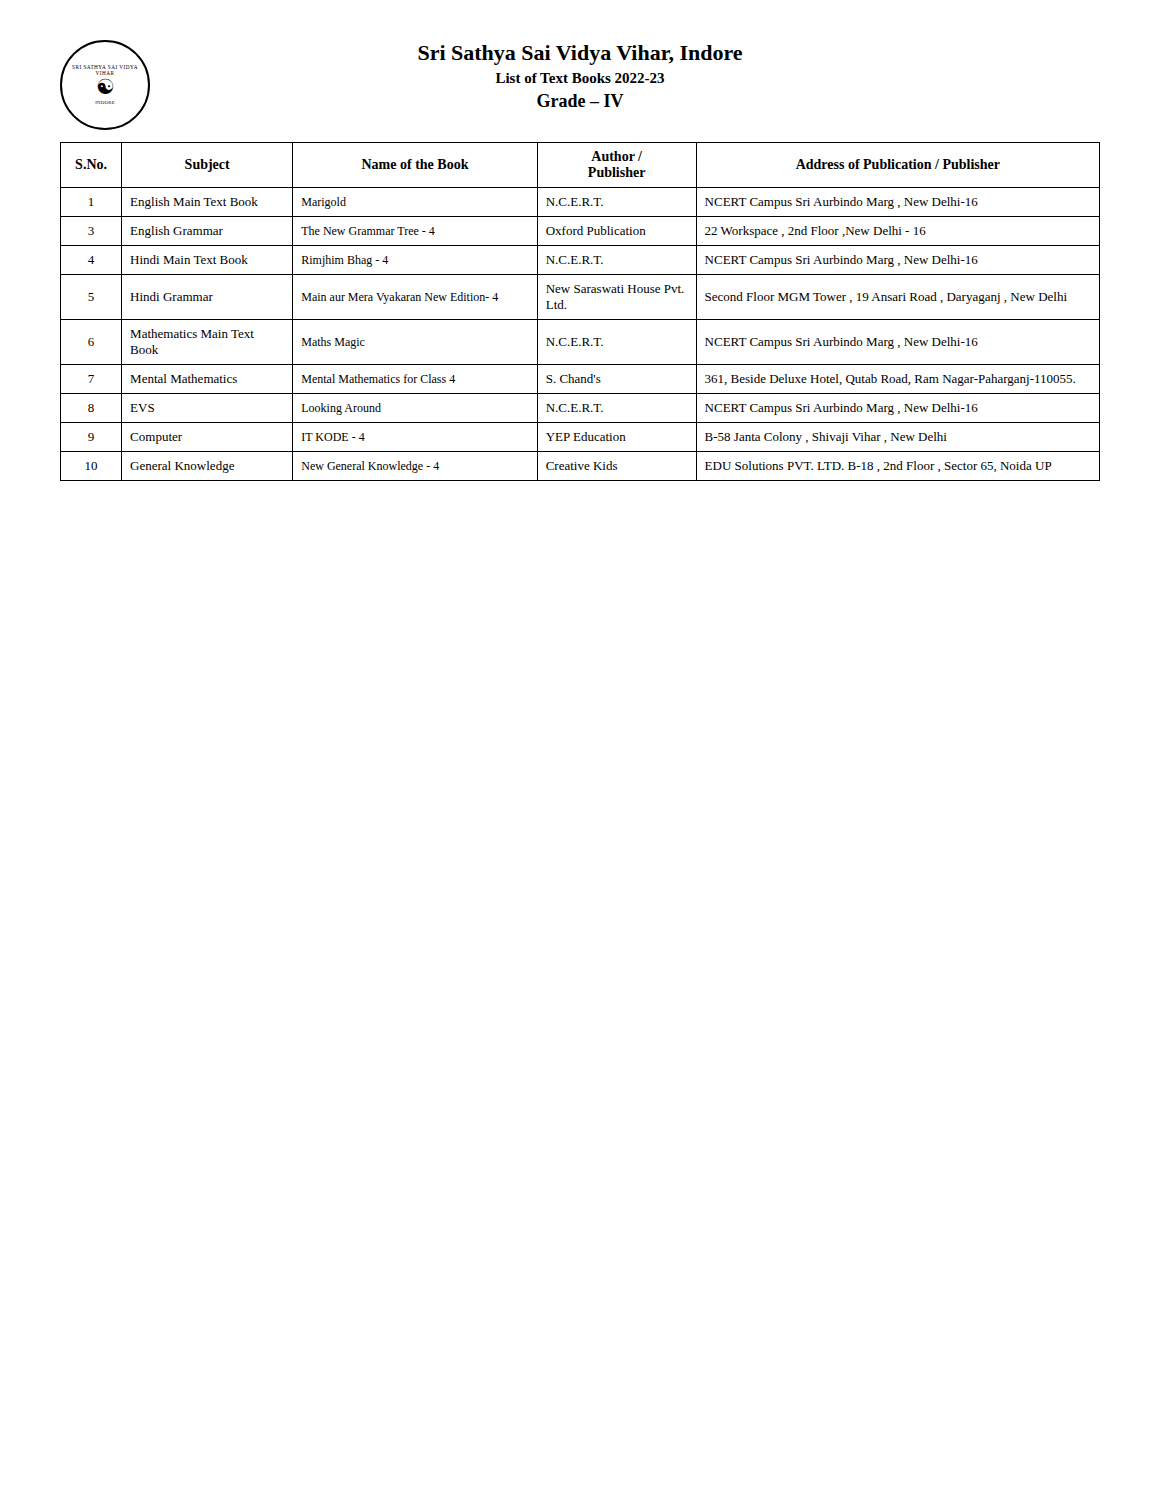SRI SATHYA SAI VIDYA VIHAR
☯
INDORE
Sri Sathya Sai Vidya Vihar, Indore
List of Text Books 2022-23
Grade – IV
| S.No. | Subject | Name of the Book | Author / Publisher | Address of Publication / Publisher |
| --- | --- | --- | --- | --- |
| 1 | English Main Text Book | Marigold | N.C.E.R.T. | NCERT Campus Sri Aurbindo Marg , New Delhi-16 |
| 3 | English Grammar | The New Grammar Tree - 4 | Oxford Publication | 22 Workspace , 2nd Floor ,New Delhi - 16 |
| 4 | Hindi Main Text Book | Rimjhim Bhag - 4 | N.C.E.R.T. | NCERT Campus Sri Aurbindo Marg , New Delhi-16 |
| 5 | Hindi Grammar | Main aur Mera Vyakaran New Edition- 4 | New Saraswati House Pvt. Ltd. | Second Floor MGM Tower , 19 Ansari Road , Daryaganj , New Delhi |
| 6 | Mathematics Main Text Book | Maths Magic | N.C.E.R.T. | NCERT Campus Sri Aurbindo Marg , New Delhi-16 |
| 7 | Mental Mathematics | Mental Mathematics for Class 4 | S. Chand's | 361, Beside Deluxe Hotel, Qutab Road, Ram Nagar-Paharganj-110055. |
| 8 | EVS | Looking Around | N.C.E.R.T. | NCERT Campus Sri Aurbindo Marg , New Delhi-16 |
| 9 | Computer | IT KODE - 4 | YEP Education | B-58 Janta Colony , Shivaji Vihar , New Delhi |
| 10 | General Knowledge | New General Knowledge - 4 | Creative Kids | EDU Solutions PVT. LTD. B-18 , 2nd Floor , Sector 65, Noida UP |